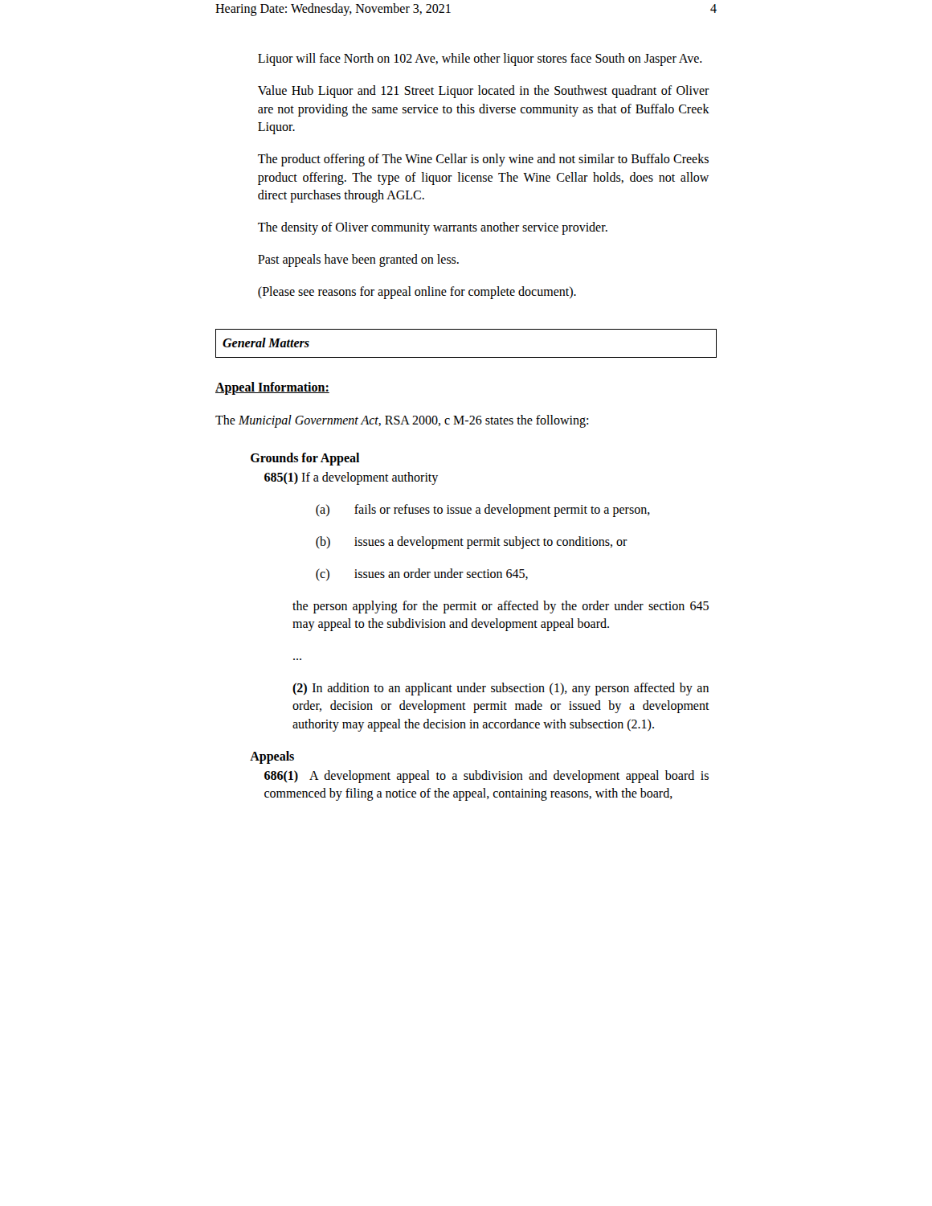Hearing Date: Wednesday, November 3, 2021
4
Liquor will face North on 102 Ave, while other liquor stores face South on Jasper Ave.
Value Hub Liquor and 121 Street Liquor located in the Southwest quadrant of Oliver are not providing the same service to this diverse community as that of Buffalo Creek Liquor.
The product offering of The Wine Cellar is only wine and not similar to Buffalo Creeks product offering. The type of liquor license The Wine Cellar holds, does not allow direct purchases through AGLC.
The density of Oliver community warrants another service provider.
Past appeals have been granted on less.
(Please see reasons for appeal online for complete document).
General Matters
Appeal Information:
The Municipal Government Act, RSA 2000, c M-26 states the following:
Grounds for Appeal
685(1) If a development authority
(a) fails or refuses to issue a development permit to a person,
(b) issues a development permit subject to conditions, or
(c) issues an order under section 645,
the person applying for the permit or affected by the order under section 645 may appeal to the subdivision and development appeal board.
...
(2) In addition to an applicant under subsection (1), any person affected by an order, decision or development permit made or issued by a development authority may appeal the decision in accordance with subsection (2.1).
Appeals
686(1) A development appeal to a subdivision and development appeal board is commenced by filing a notice of the appeal, containing reasons, with the board,